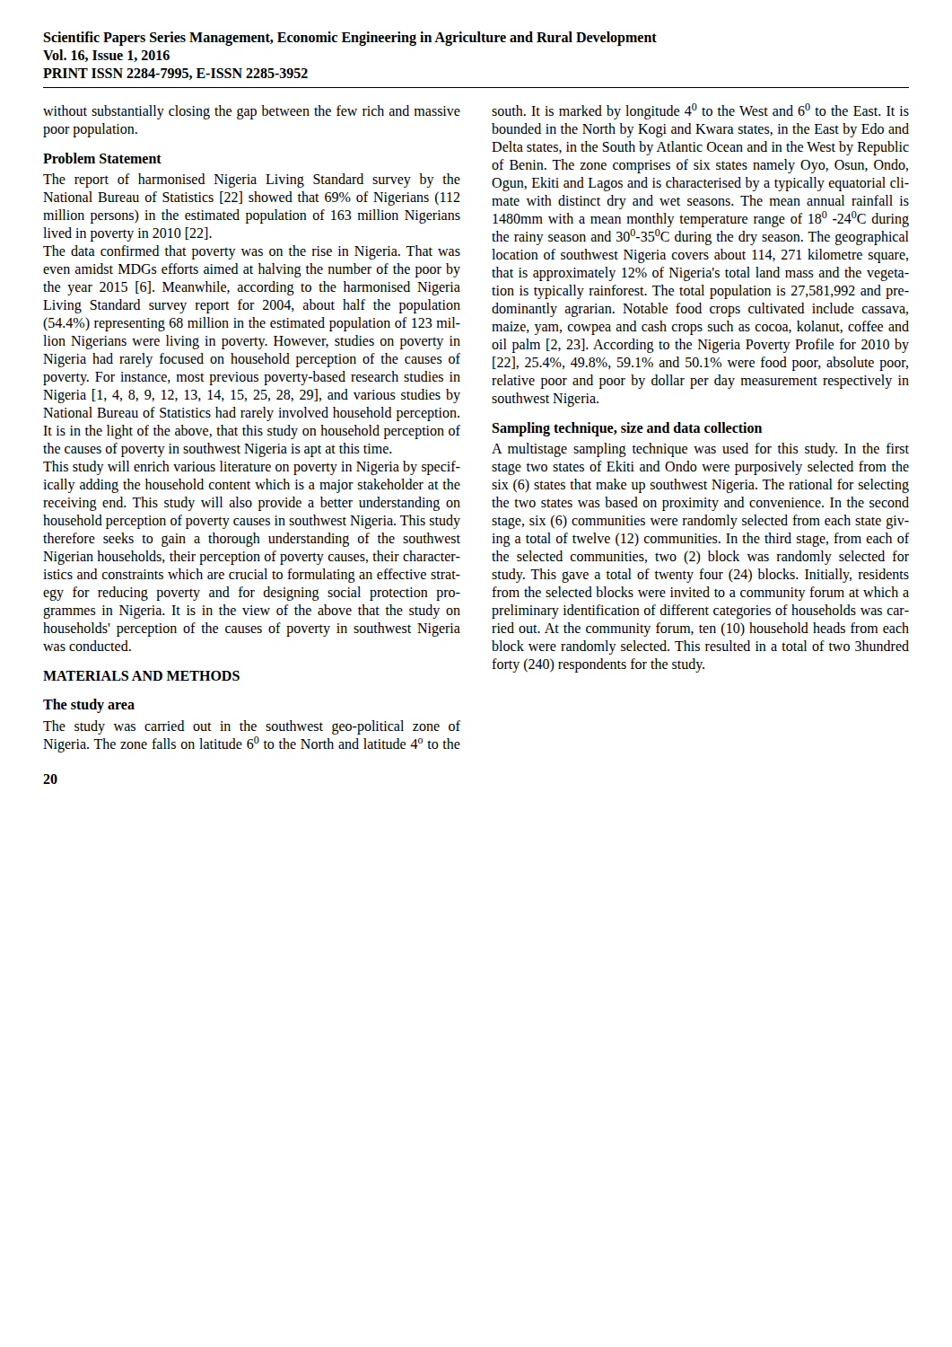Scientific Papers Series Management, Economic Engineering in Agriculture and Rural Development
Vol. 16, Issue 1, 2016
PRINT ISSN 2284-7995, E-ISSN 2285-3952
without substantially closing the gap between the few rich and massive poor population.
Problem Statement
The report of harmonised Nigeria Living Standard survey by the National Bureau of Statistics [22] showed that 69% of Nigerians (112 million persons) in the estimated population of 163 million Nigerians lived in poverty in 2010 [22].
The data confirmed that poverty was on the rise in Nigeria. That was even amidst MDGs efforts aimed at halving the number of the poor by the year 2015 [6]. Meanwhile, according to the harmonised Nigeria Living Standard survey report for 2004, about half the population (54.4%) representing 68 million in the estimated population of 123 million Nigerians were living in poverty. However, studies on poverty in Nigeria had rarely focused on household perception of the causes of poverty. For instance, most previous poverty-based research studies in Nigeria [1, 4, 8, 9, 12, 13, 14, 15, 25, 28, 29], and various studies by National Bureau of Statistics had rarely involved household perception. It is in the light of the above, that this study on household perception of the causes of poverty in southwest Nigeria is apt at this time.
This study will enrich various literature on poverty in Nigeria by specifically adding the household content which is a major stakeholder at the receiving end. This study will also provide a better understanding on household perception of poverty causes in southwest Nigeria. This study therefore seeks to gain a thorough understanding of the southwest Nigerian households, their perception of poverty causes, their characteristics and constraints which are crucial to formulating an effective strategy for reducing poverty and for designing social protection programmes in Nigeria. It is in the view of the above that the study on households' perception of the causes of poverty in southwest Nigeria was conducted.
MATERIALS AND METHODS
The study area
The study was carried out in the southwest geo-political zone of Nigeria. The zone falls on latitude 60 to the North and latitude 4o to the south. It is marked by longitude 40 to the West and 60 to the East. It is bounded in the North by Kogi and Kwara states, in the East by Edo and Delta states, in the South by Atlantic Ocean and in the West by Republic of Benin. The zone comprises of six states namely Oyo, Osun, Ondo, Ogun, Ekiti and Lagos and is characterised by a typically equatorial climate with distinct dry and wet seasons. The mean annual rainfall is 1480mm with a mean monthly temperature range of 180 -240C during the rainy season and 300-350C during the dry season. The geographical location of southwest Nigeria covers about 114, 271 kilometre square, that is approximately 12% of Nigeria's total land mass and the vegetation is typically rainforest. The total population is 27,581,992 and predominantly agrarian. Notable food crops cultivated include cassava, maize, yam, cowpea and cash crops such as cocoa, kolanut, coffee and oil palm [2, 23]. According to the Nigeria Poverty Profile for 2010 by [22], 25.4%, 49.8%, 59.1% and 50.1% were food poor, absolute poor, relative poor and poor by dollar per day measurement respectively in southwest Nigeria.
Sampling technique, size and data collection
A multistage sampling technique was used for this study. In the first stage two states of Ekiti and Ondo were purposively selected from the six (6) states that make up southwest Nigeria. The rational for selecting the two states was based on proximity and convenience. In the second stage, six (6) communities were randomly selected from each state giving a total of twelve (12) communities. In the third stage, from each of the selected communities, two (2) block was randomly selected for study. This gave a total of twenty four (24) blocks. Initially, residents from the selected blocks were invited to a community forum at which a preliminary identification of different categories of households was carried out. At the community forum, ten (10) household heads from each block were randomly selected. This resulted in a total of two 3hundred forty (240) respondents for the study.
20